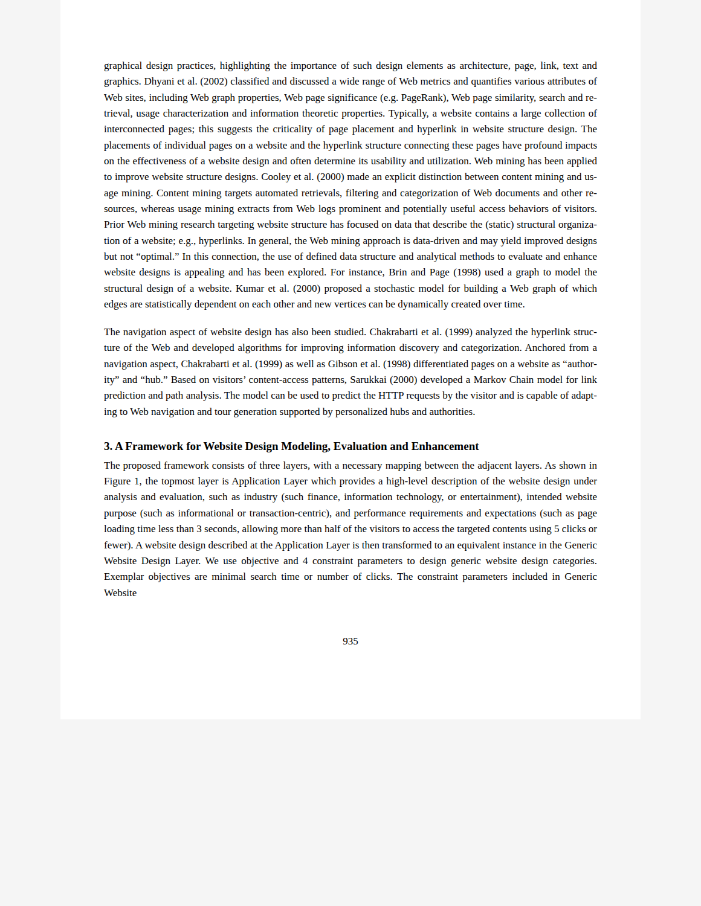graphical design practices, highlighting the importance of such design elements as architecture, page, link, text and graphics. Dhyani et al. (2002) classified and discussed a wide range of Web metrics and quantifies various attributes of Web sites, including Web graph properties, Web page significance (e.g. PageRank), Web page similarity, search and retrieval, usage characterization and information theoretic properties. Typically, a website contains a large collection of interconnected pages; this suggests the criticality of page placement and hyperlink in website structure design. The placements of individual pages on a website and the hyperlink structure connecting these pages have profound impacts on the effectiveness of a website design and often determine its usability and utilization. Web mining has been applied to improve website structure designs. Cooley et al. (2000) made an explicit distinction between content mining and usage mining. Content mining targets automated retrievals, filtering and categorization of Web documents and other resources, whereas usage mining extracts from Web logs prominent and potentially useful access behaviors of visitors. Prior Web mining research targeting website structure has focused on data that describe the (static) structural organization of a website; e.g., hyperlinks. In general, the Web mining approach is data-driven and may yield improved designs but not “optimal.” In this connection, the use of defined data structure and analytical methods to evaluate and enhance website designs is appealing and has been explored. For instance, Brin and Page (1998) used a graph to model the structural design of a website. Kumar et al. (2000) proposed a stochastic model for building a Web graph of which edges are statistically dependent on each other and new vertices can be dynamically created over time.
The navigation aspect of website design has also been studied. Chakrabarti et al. (1999) analyzed the hyperlink structure of the Web and developed algorithms for improving information discovery and categorization. Anchored from a navigation aspect, Chakrabarti et al. (1999) as well as Gibson et al. (1998) differentiated pages on a website as “authority” and “hub.” Based on visitors’ content-access patterns, Sarukkai (2000) developed a Markov Chain model for link prediction and path analysis. The model can be used to predict the HTTP requests by the visitor and is capable of adapting to Web navigation and tour generation supported by personalized hubs and authorities.
3. A Framework for Website Design Modeling, Evaluation and Enhancement
The proposed framework consists of three layers, with a necessary mapping between the adjacent layers. As shown in Figure 1, the topmost layer is Application Layer which provides a high-level description of the website design under analysis and evaluation, such as industry (such finance, information technology, or entertainment), intended website purpose (such as informational or transaction-centric), and performance requirements and expectations (such as page loading time less than 3 seconds, allowing more than half of the visitors to access the targeted contents using 5 clicks or fewer). A website design described at the Application Layer is then transformed to an equivalent instance in the Generic Website Design Layer. We use objective and 4 constraint parameters to design generic website design categories. Exemplar objectives are minimal search time or number of clicks. The constraint parameters included in Generic Website
935